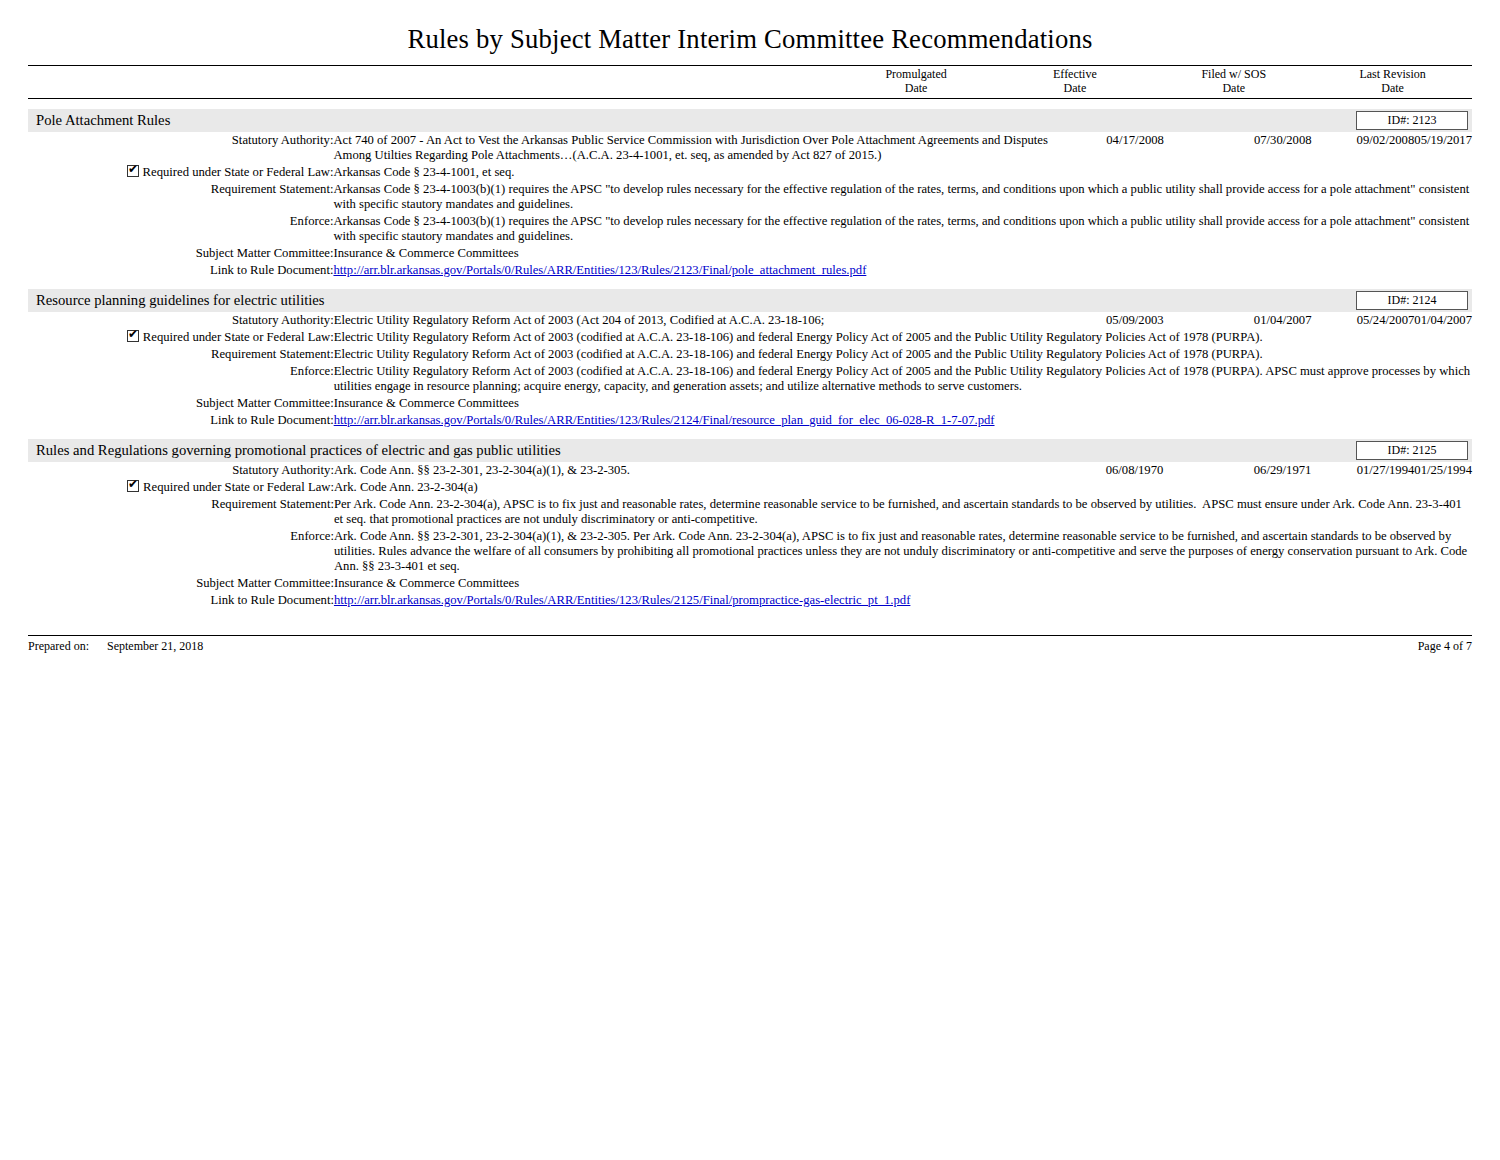Rules by Subject Matter Interim Committee Recommendations
| | Promulgated Date | Effective Date | Filed w/ SOS Date | Last Revision Date |
Pole Attachment Rules
ID#: 2123
| Statutory Authority: | Act 740 of 2007 - An Act to Vest the Arkansas Public Service Commission with Jurisdiction Over Pole Attachment Agreements and Disputes Among Utilties Regarding Pole Attachments…(A.C.A. 23-4-1001, et. seq, as amended by Act 827 of 2015.) | 04/17/2008 | 07/30/2008 | 09/02/2008 | 05/19/2017 |
| Required under State or Federal Law: | Arkansas Code § 23-4-1001, et seq. |
| Requirement Statement: | Arkansas Code § 23-4-1003(b)(1) requires the APSC "to develop rules necessary for the effective regulation of the rates, terms, and conditions upon which a public utility shall provide access for a pole attachment" consistent with specific stautory mandates and guidelines. |
| Enforce: | Arkansas Code § 23-4-1003(b)(1) requires the APSC "to develop rules necessary for the effective regulation of the rates, terms, and conditions upon which a public utility shall provide access for a pole attachment" consistent with specific stautory mandates and guidelines. |
| Subject Matter Committee: | Insurance & Commerce Committees |
| Link to Rule Document: | http://arr.blr.arkansas.gov/Portals/0/Rules/ARR/Entities/123/Rules/2123/Final/pole_attachment_rules.pdf |
Resource planning guidelines for electric utilities
ID#: 2124
| Statutory Authority: | Electric Utility Regulatory Reform Act of 2003 (Act 204 of 2013, Codified at A.C.A. 23-18-106; | 05/09/2003 | 01/04/2007 | 05/24/2007 | 01/04/2007 |
| Required under State or Federal Law: | Electric Utility Regulatory Reform Act of 2003 (codified at A.C.A. 23-18-106) and federal Energy Policy Act of 2005 and the Public Utility Regulatory Policies Act of 1978 (PURPA). |
| Requirement Statement: | Electric Utility Regulatory Reform Act of 2003 (codified at A.C.A. 23-18-106) and federal Energy Policy Act of 2005 and the Public Utility Regulatory Policies Act of 1978 (PURPA). |
| Enforce: | Electric Utility Regulatory Reform Act of 2003 (codified at A.C.A. 23-18-106) and federal Energy Policy Act of 2005 and the Public Utility Regulatory Policies Act of 1978 (PURPA). APSC must approve processes by which utilities engage in resource planning; acquire energy, capacity, and generation assets; and utilize alternative methods to serve customers. |
| Subject Matter Committee: | Insurance & Commerce Committees |
| Link to Rule Document: | http://arr.blr.arkansas.gov/Portals/0/Rules/ARR/Entities/123/Rules/2124/Final/resource_plan_guid_for_elec_06-028-R_1-7-07.pdf |
Rules and Regulations governing promotional practices of electric and gas public utilities
ID#: 2125
| Statutory Authority: | Ark. Code Ann. §§ 23-2-301, 23-2-304(a)(1), & 23-2-305. | 06/08/1970 | 06/29/1971 | 01/27/1994 | 01/25/1994 |
| Required under State or Federal Law: | Ark. Code Ann. 23-2-304(a) |
| Requirement Statement: | Per Ark. Code Ann. 23-2-304(a), APSC is to fix just and reasonable rates, determine reasonable service to be furnished, and ascertain standards to be observed by utilities. APSC must ensure under Ark. Code Ann. 23-3-401 et seq. that promotional practices are not unduly discriminatory or anti-competitive. |
| Enforce: | Ark. Code Ann. §§ 23-2-301, 23-2-304(a)(1), & 23-2-305. Per Ark. Code Ann. 23-2-304(a), APSC is to fix just and reasonable rates, determine reasonable service to be furnished, and ascertain standards to be observed by utilities. Rules advance the welfare of all consumers by prohibiting all promotional practices unless they are not unduly discriminatory or anti-competitive and serve the purposes of energy conservation pursuant to Ark. Code Ann. §§ 23-3-401 et seq. |
| Subject Matter Committee: | Insurance & Commerce Committees |
| Link to Rule Document: | http://arr.blr.arkansas.gov/Portals/0/Rules/ARR/Entities/123/Rules/2125/Final/prompractice-gas-electric_pt_1.pdf |
Prepared on: September 21, 2018
Page 4 of 7